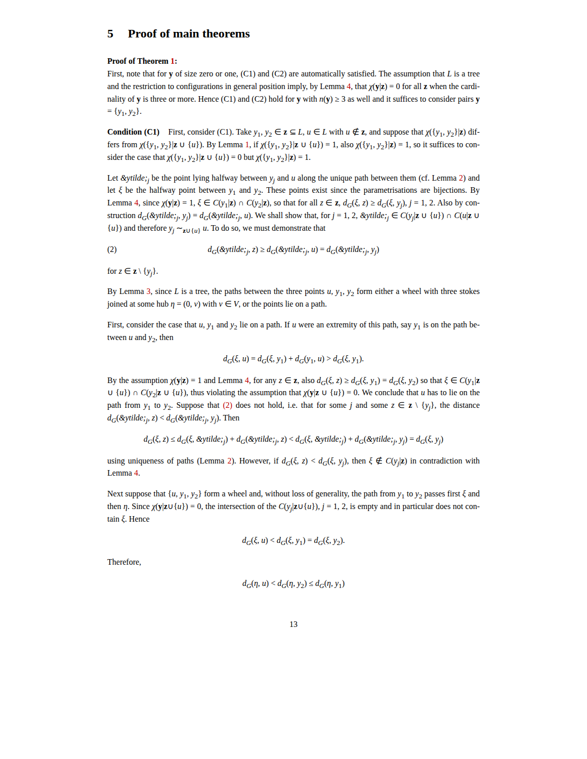5 Proof of main theorems
Proof of Theorem 1:
First, note that for y of size zero or one, (C1) and (C2) are automatically satisfied. The assumption that L is a tree and the restriction to configurations in general position imply, by Lemma 4, that χ(y|z) = 0 for all z when the cardinality of y is three or more. Hence (C1) and (C2) hold for y with n(y) ≥ 3 as well and it suffices to consider pairs y = {y1, y2}.
Condition (C1) First, consider (C1). Take y1, y2 ∈ z ⊆ L, u ∈ L with u ∉ z, and suppose that χ({y1, y2}|z) differs from χ({y1, y2}|z ∪ {u}). By Lemma 1, if χ({y1, y2}|z ∪ {u}) = 1, also χ({y1, y2}|z) = 1, so it suffices to consider the case that χ({y1, y2}|z ∪ {u}) = 0 but χ({y1, y2}|z) = 1.
Let &ytilde;j be the point lying halfway between yj and u along the unique path between them (cf. Lemma 2) and let ξ be the halfway point between y1 and y2. These points exist since the parametrisations are bijections. By Lemma 4, since χ(y|z) = 1, ξ ∈ C(y1|z) ∩ C(y2|z), so that for all z ∈ z, dG(ξ, z) ≥ dG(ξ, yj), j = 1, 2. Also by construction dG(&ytilde;j, yj) = dG(&ytilde;j, u). We shall show that, for j = 1, 2, &ytilde;j ∈ C(yj|z ∪ {u}) ∩ C(u|z ∪ {u}) and therefore yj ∼z∪{u} u. To do so, we must demonstrate that
(2) dG(&ytilde;j, z) ≥ dG(&ytilde;j, u) = dG(&ytilde;j, yj)
for z ∈ z \ {yj}.
By Lemma 3, since L is a tree, the paths between the three points u, y1, y2 form either a wheel with three stokes joined at some hub η = (0, v) with v ∈ V, or the points lie on a path.
First, consider the case that u, y1 and y2 lie on a path. If u were an extremity of this path, say y1 is on the path between u and y2, then
dG(ξ, u) = dG(ξ, y1) + dG(y1, u) > dG(ξ, y1).
By the assumption χ(y|z) = 1 and Lemma 4, for any z ∈ z, also dG(ξ, z) ≥ dG(ξ, y1) = dG(ξ, y2) so that ξ ∈ C(y1|z ∪ {u}) ∩ C(y2|z ∪ {u}), thus violating the assumption that χ(y|z ∪ {u}) = 0. We conclude that u has to lie on the path from y1 to y2. Suppose that (2) does not hold, i.e. that for some j and some z ∈ z \ {yj}, the distance dG(&ytilde;j, z) < dG(&ytilde;j, yj). Then
dG(ξ, z) ≤ dG(ξ, &ytilde;j) + dG(&ytilde;j, z) < dG(ξ, &ytilde;j) + dG(&ytilde;j, yj) = dG(ξ, yj)
using uniqueness of paths (Lemma 2). However, if dG(ξ, z) < dG(ξ, yj), then ξ ∉ C(yj|z) in contradiction with Lemma 4.
Next suppose that {u, y1, y2} form a wheel and, without loss of generality, the path from y1 to y2 passes first ξ and then η. Since χ(y|z∪{u}) = 0, the intersection of the C(yj|z∪{u}), j = 1, 2, is empty and in particular does not contain ξ. Hence
dG(ξ, u) < dG(ξ, y1) = dG(ξ, y2).
Therefore,
dG(η, u) < dG(η, y2) ≤ dG(η, y1)
13